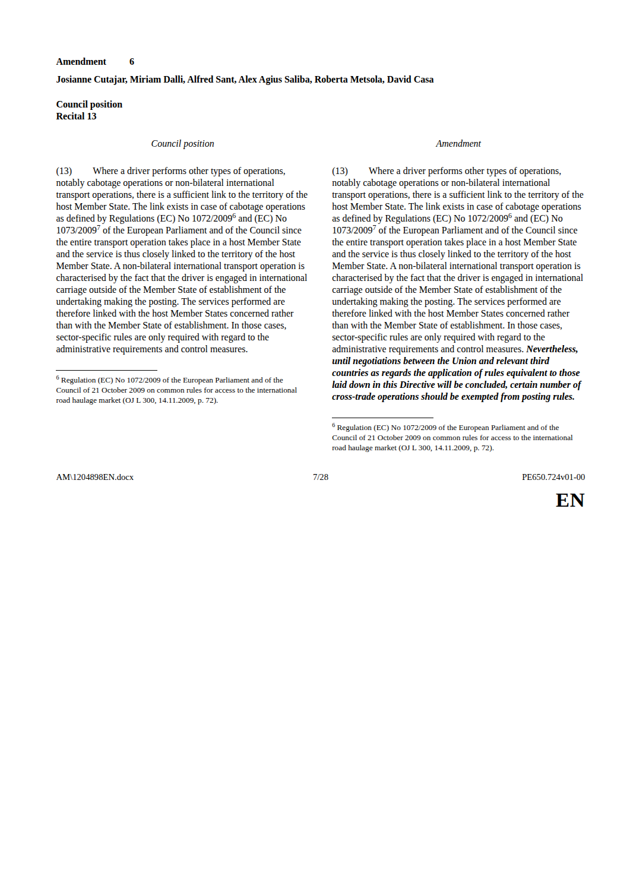Amendment 6
Josianne Cutajar, Miriam Dalli, Alfred Sant, Alex Agius Saliba, Roberta Metsola, David Casa
Council position
Recital 13
| Council position (13) Where a driver performs other types of operations, notably cabotage operations or non-bilateral international transport operations, there is a sufficient link to the territory of the host Member State. The link exists in case of cabotage operations as defined by Regulations (EC) No 1072/2009 6 and (EC) No 1073/2009 7 of the European Parliament and of the Council since the entire transport operation takes place in a host Member State and the service is thus closely linked to the territory of the host Member State. A non-bilateral international transport operation is characterised by the fact that the driver is engaged in international carriage outside of the Member State of establishment of the undertaking making the posting. The services performed are therefore linked with the host Member States concerned rather than with the Member State of establishment. In those cases, sector-specific rules are only required with regard to the administrative requirements and control measures. 6 Regulation (EC) No 1072/2009 of the European Parliament and of the Council of 21 October 2009 on common rules for access to the international road haulage market (OJ L 300, 14.11.2009, p. 72). | Amendment (13) Where a driver performs other types of operations, notably cabotage operations or non-bilateral international transport operations, there is a sufficient link to the territory of the host Member State. The link exists in case of cabotage operations as defined by Regulations (EC) No 1072/2009 6 and (EC) No 1073/2009 7 of the European Parliament and of the Council since the entire transport operation takes place in a host Member State and the service is thus closely linked to the territory of the host Member State. A non-bilateral international transport operation is characterised by the fact that the driver is engaged in international carriage outside of the Member State of establishment of the undertaking making the posting. The services performed are therefore linked with the host Member States concerned rather than with the Member State of establishment. In those cases, sector-specific rules are only required with regard to the administrative requirements and control measures. Nevertheless, until negotiations between the Union and relevant third countries as regards the application of rules equivalent to those laid down in this Directive will be concluded, certain number of cross-trade operations should be exempted from posting rules. 6 Regulation (EC) No 1072/2009 of the European Parliament and of the Council of 21 October 2009 on common rules for access to the international road haulage market (OJ L 300, 14.11.2009, p. 72). |
| AM\1204898EN.docx | 7/28 | PE650.724v01-00 |
EN